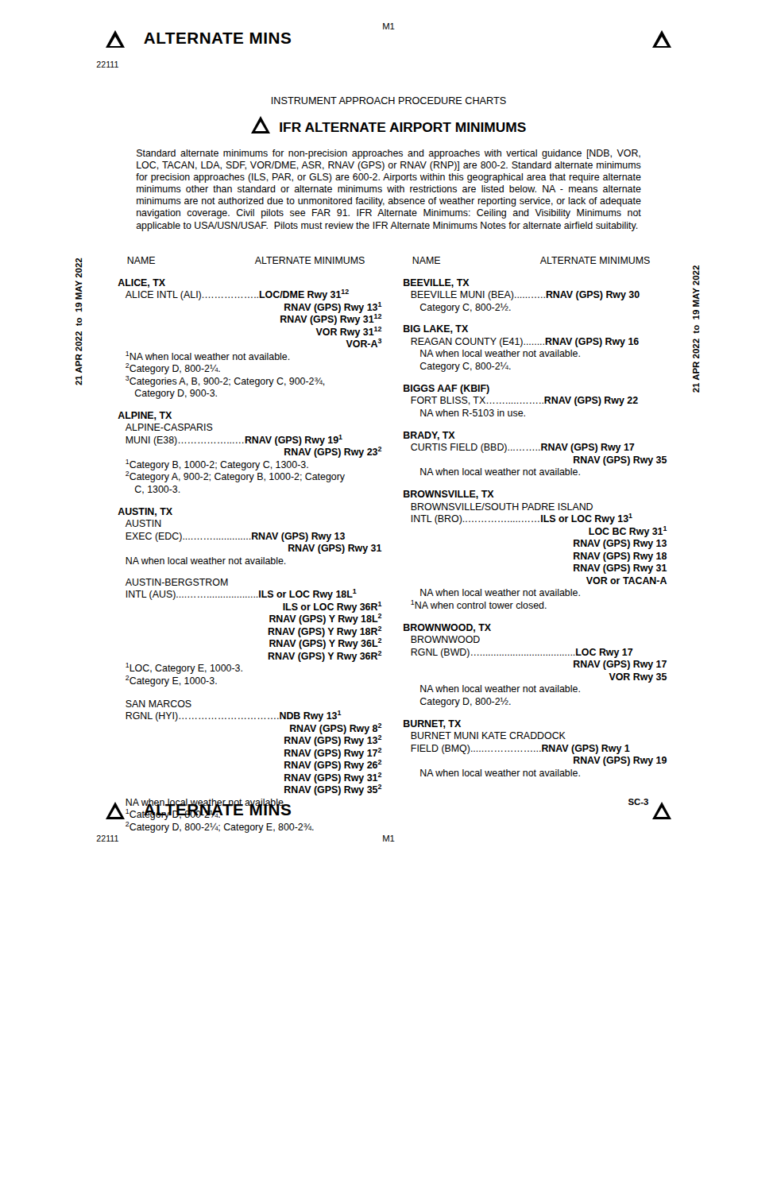M1
ALTERNATE MINS
22111
21 APR 2022 to 19 MAY 2022
21 APR 2022 to 19 MAY 2022
INSTRUMENT APPROACH PROCEDURE CHARTS
IFR ALTERNATE AIRPORT MINIMUMS
Standard alternate minimums for non-precision approaches and approaches with vertical guidance [NDB, VOR, LOC, TACAN, LDA, SDF, VOR/DME, ASR, RNAV (GPS) or RNAV (RNP)] are 800-2. Standard alternate minimums for precision approaches (ILS, PAR, or GLS) are 600-2. Airports within this geographical area that require alternate minimums other than standard or alternate minimums with restrictions are listed below. NA - means alternate minimums are not authorized due to unmonitored facility, absence of weather reporting service, or lack of adequate navigation coverage. Civil pilots see FAR 91. IFR Alternate Minimums: Ceiling and Visibility Minimums not applicable to USA/USN/USAF. Pilots must review the IFR Alternate Minimums Notes for alternate airfield suitability.
NAME ALTERNATE MINIMUMS
ALICE, TX
ALICE INTL (ALI).…………….. LOC/DME Rwy 3112 RNAV (GPS) Rwy 131 RNAV (GPS) Rwy 3112 VOR Rwy 3112 VOR-A3 1NA when local weather not available. 2Category D, 800-2¼. 3Categories A, B, 900-2; Category C, 900-2¾, Category D, 900-3.
ALPINE, TX
ALPINE-CASPARIS MUNI (E38)……………...…RNAV (GPS) Rwy 191 RNAV (GPS) Rwy 232 1Category B, 1000-2; Category C, 1300-3. 2Category A, 900-2; Category B, 1000-2; Category C, 1300-3.
AUSTIN, TX
AUSTIN EXEC (EDC)....……..............RNAV (GPS) Rwy 13 RNAV (GPS) Rwy 31 NA when local weather not available.
AUSTIN-BERGSTROM INTL (AUS)....……................... ILS or LOC Rwy 18L1 ILS or LOC Rwy 36R1 RNAV (GPS) Y Rwy 18L2 RNAV (GPS) Y Rwy 18R2 RNAV (GPS) Y Rwy 36L2 RNAV (GPS) Y Rwy 36R2 1LOC, Category E, 1000-3. 2Category E, 1000-3.
SAN MARCOS RGNL (HYI)………………………….NDB Rwy 131 RNAV (GPS) Rwy 82 RNAV (GPS) Rwy 132 RNAV (GPS) Rwy 172 RNAV (GPS) Rwy 262 RNAV (GPS) Rwy 312 RNAV (GPS) Rwy 352 NA when local weather not available. 1Category D, 800-2¼. 2Category D, 800-2¼; Category E, 800-2¾.
NAME ALTERNATE MINIMUMS
BEEVILLE, TX
BEEVILLE MUNI (BEA)......….. RNAV (GPS) Rwy 30 Category C, 800-2½.
BIG LAKE, TX
REAGAN COUNTY (E41)........ RNAV (GPS) Rwy 16 NA when local weather not available. Category C, 800-2¼.
BIGGS AAF (KBIF)
FORT BLISS, TX…….....……..RNAV (GPS) Rwy 22 NA when R-5103 in use.
BRADY, TX
CURTIS FIELD (BBD)...…….. RNAV (GPS) Rwy 17 RNAV (GPS) Rwy 35 NA when local weather not available.
BROWNSVILLE, TX
BROWNSVILLE/SOUTH PADRE ISLAND INTL (BRO)..………….....……ILS or LOC Rwy 131 LOC BC Rwy 311 RNAV (GPS) Rwy 13 RNAV (GPS) Rwy 18 RNAV (GPS) Rwy 31 VOR or TACAN-A NA when local weather not available. 1NA when control tower closed.
BROWNWOOD, TX
BROWNWOOD RGNL (BWD)…................................... LOC Rwy 17 RNAV (GPS) Rwy 17 VOR Rwy 35 NA when local weather not available. Category D, 800-2½.
BURNET, TX
BURNET MUNI KATE CRADDOCK FIELD (BMQ).....……………...RNAV (GPS) Rwy 1 RNAV (GPS) Rwy 19 NA when local weather not available.
ALTERNATE MINS
SC-3
22111
M1